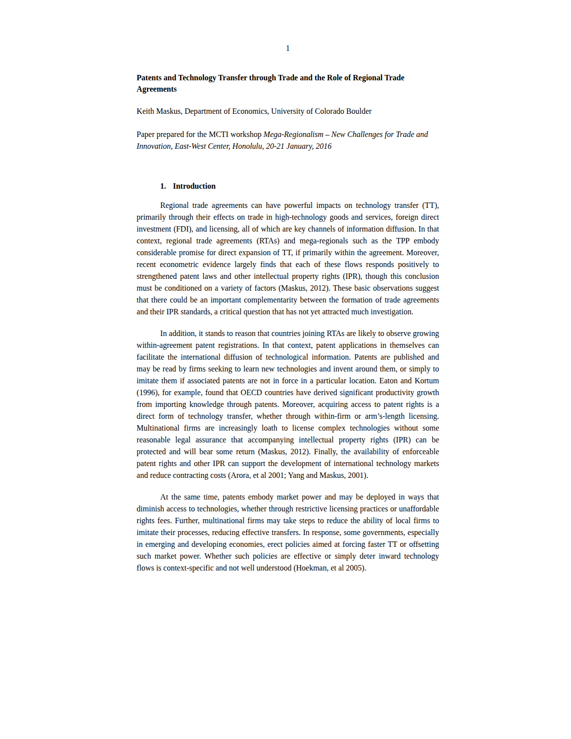1
Patents and Technology Transfer through Trade and the Role of Regional Trade Agreements
Keith Maskus, Department of Economics, University of Colorado Boulder
Paper prepared for the MCTI workshop Mega-Regionalism – New Challenges for Trade and Innovation, East-West Center, Honolulu, 20-21 January, 2016
1. Introduction
Regional trade agreements can have powerful impacts on technology transfer (TT), primarily through their effects on trade in high-technology goods and services, foreign direct investment (FDI), and licensing, all of which are key channels of information diffusion. In that context, regional trade agreements (RTAs) and mega-regionals such as the TPP embody considerable promise for direct expansion of TT, if primarily within the agreement. Moreover, recent econometric evidence largely finds that each of these flows responds positively to strengthened patent laws and other intellectual property rights (IPR), though this conclusion must be conditioned on a variety of factors (Maskus, 2012). These basic observations suggest that there could be an important complementarity between the formation of trade agreements and their IPR standards, a critical question that has not yet attracted much investigation.
In addition, it stands to reason that countries joining RTAs are likely to observe growing within-agreement patent registrations. In that context, patent applications in themselves can facilitate the international diffusion of technological information. Patents are published and may be read by firms seeking to learn new technologies and invent around them, or simply to imitate them if associated patents are not in force in a particular location. Eaton and Kortum (1996), for example, found that OECD countries have derived significant productivity growth from importing knowledge through patents. Moreover, acquiring access to patent rights is a direct form of technology transfer, whether through within-firm or arm’s-length licensing. Multinational firms are increasingly loath to license complex technologies without some reasonable legal assurance that accompanying intellectual property rights (IPR) can be protected and will bear some return (Maskus, 2012). Finally, the availability of enforceable patent rights and other IPR can support the development of international technology markets and reduce contracting costs (Arora, et al 2001; Yang and Maskus, 2001).
At the same time, patents embody market power and may be deployed in ways that diminish access to technologies, whether through restrictive licensing practices or unaffordable rights fees. Further, multinational firms may take steps to reduce the ability of local firms to imitate their processes, reducing effective transfers. In response, some governments, especially in emerging and developing economies, erect policies aimed at forcing faster TT or offsetting such market power. Whether such policies are effective or simply deter inward technology flows is context-specific and not well understood (Hoekman, et al 2005).